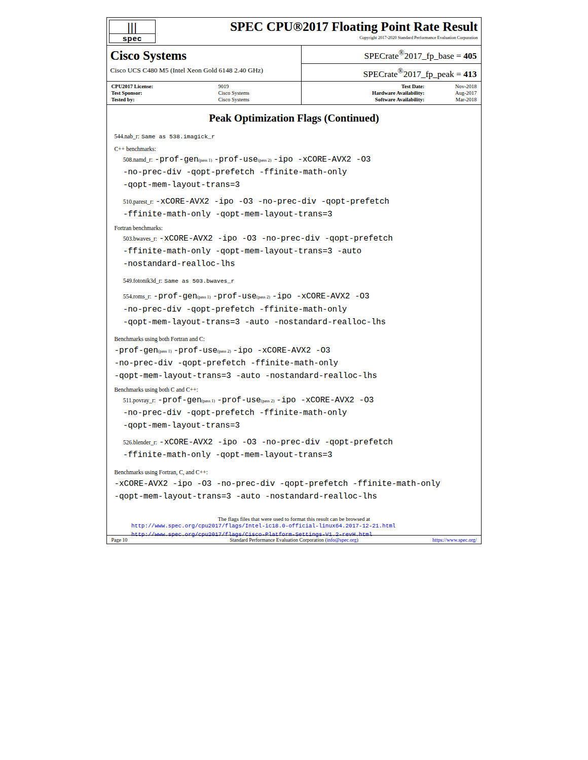|||
spec
SPEC CPU®2017 Floating Point Rate Result
Copyright 2017-2020 Standard Performance Evaluation Corporation
Cisco Systems
Cisco UCS C480 M5 (Intel Xeon Gold 6148 2.40 GHz)
SPECrate®2017_fp_base = 405
SPECrate®2017_fp_peak = 413
| CPU2017 License: | 9019 |
| Test Sponsor: | Cisco Systems |
| Tested by: | Cisco Systems |
| Test Date: | Nov-2018 |
| Hardware Availability: | Aug-2017 |
| Software Availability: | Mar-2018 |
Peak Optimization Flags (Continued)
544.nab_r: Same as 538.imagick_r
C++ benchmarks:
508.namd_r: -prof-gen(pass 1) -prof-use(pass 2) -ipo -xCORE-AVX2 -O3
-no-prec-div -qopt-prefetch -ffinite-math-only
-qopt-mem-layout-trans=3
510.parest_r: -xCORE-AVX2 -ipo -O3 -no-prec-div -qopt-prefetch
-ffinite-math-only -qopt-mem-layout-trans=3
Fortran benchmarks:
503.bwaves_r: -xCORE-AVX2 -ipo -O3 -no-prec-div -qopt-prefetch
-ffinite-math-only -qopt-mem-layout-trans=3 -auto
-nostandard-realloc-lhs
549.fotonik3d_r: Same as 503.bwaves_r
554.roms_r: -prof-gen(pass 1) -prof-use(pass 2) -ipo -xCORE-AVX2 -O3
-no-prec-div -qopt-prefetch -ffinite-math-only
-qopt-mem-layout-trans=3 -auto -nostandard-realloc-lhs
Benchmarks using both Fortran and C:
-prof-gen(pass 1) -prof-use(pass 2) -ipo -xCORE-AVX2 -O3
-no-prec-div -qopt-prefetch -ffinite-math-only
-qopt-mem-layout-trans=3 -auto -nostandard-realloc-lhs
Benchmarks using both C and C++:
511.povray_r: -prof-gen(pass 1) -prof-use(pass 2) -ipo -xCORE-AVX2 -O3
-no-prec-div -qopt-prefetch -ffinite-math-only
-qopt-mem-layout-trans=3
526.blender_r: -xCORE-AVX2 -ipo -O3 -no-prec-div -qopt-prefetch
-ffinite-math-only -qopt-mem-layout-trans=3
Benchmarks using Fortran, C, and C++:
-xCORE-AVX2 -ipo -O3 -no-prec-div -qopt-prefetch -ffinite-math-only
-qopt-mem-layout-trans=3 -auto -nostandard-realloc-lhs
The flags files that were used to format this result can be browsed at
http://www.spec.org/cpu2017/flags/Intel-ic18.0-official-linux64.2017-12-21.html
http://www.spec.org/cpu2017/flags/Cisco-Platform-Settings-V1.2-revH.html
Page 10
Standard Performance Evaluation Corporation (info@spec.org)
https://www.spec.org/